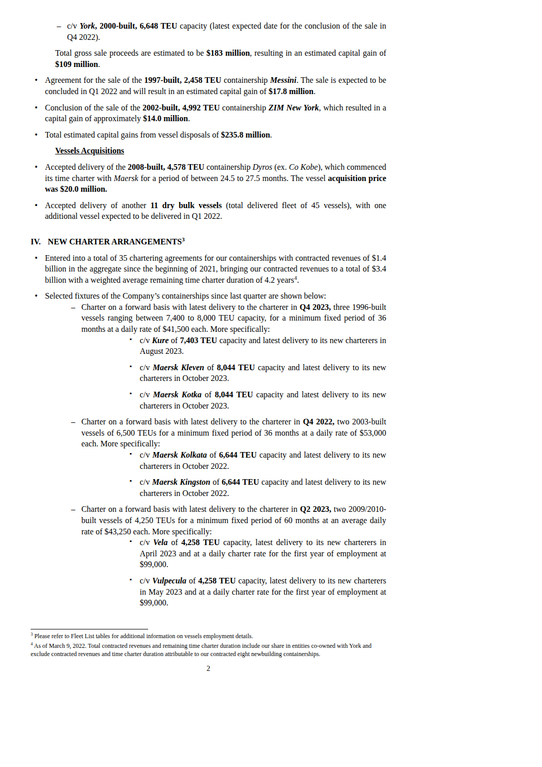c/v York, 2000-built, 6,648 TEU capacity (latest expected date for the conclusion of the sale in Q4 2022).
Total gross sale proceeds are estimated to be $183 million, resulting in an estimated capital gain of $109 million.
Agreement for the sale of the 1997-built, 2,458 TEU containership Messini. The sale is expected to be concluded in Q1 2022 and will result in an estimated capital gain of $17.8 million.
Conclusion of the sale of the 2002-built, 4,992 TEU containership ZIM New York, which resulted in a capital gain of approximately $14.0 million.
Total estimated capital gains from vessel disposals of $235.8 million.
Vessels Acquisitions
Accepted delivery of the 2008-built, 4,578 TEU containership Dyros (ex. Co Kobe), which commenced its time charter with Maersk for a period of between 24.5 to 27.5 months. The vessel acquisition price was $20.0 million.
Accepted delivery of another 11 dry bulk vessels (total delivered fleet of 45 vessels), with one additional vessel expected to be delivered in Q1 2022.
IV. NEW CHARTER ARRANGEMENTS3
Entered into a total of 35 chartering agreements for our containerships with contracted revenues of $1.4 billion in the aggregate since the beginning of 2021, bringing our contracted revenues to a total of $3.4 billion with a weighted average remaining time charter duration of 4.2 years4.
Selected fixtures of the Company’s containerships since last quarter are shown below:
Charter on a forward basis with latest delivery to the charterer in Q4 2023, three 1996-built vessels ranging between 7,400 to 8,000 TEU capacity, for a minimum fixed period of 36 months at a daily rate of $41,500 each. More specifically:
c/v Kure of 7,403 TEU capacity and latest delivery to its new charterers in August 2023.
c/v Maersk Kleven of 8,044 TEU capacity and latest delivery to its new charterers in October 2023.
c/v Maersk Kotka of 8,044 TEU capacity and latest delivery to its new charterers in October 2023.
Charter on a forward basis with latest delivery to the charterer in Q4 2022, two 2003-built vessels of 6,500 TEUs for a minimum fixed period of 36 months at a daily rate of $53,000 each. More specifically:
c/v Maersk Kolkata of 6,644 TEU capacity and latest delivery to its new charterers in October 2022.
c/v Maersk Kingston of 6,644 TEU capacity and latest delivery to its new charterers in October 2022.
Charter on a forward basis with latest delivery to the charterer in Q2 2023, two 2009/2010-built vessels of 4,250 TEUs for a minimum fixed period of 60 months at an average daily rate of $43,250 each. More specifically:
c/v Vela of 4,258 TEU capacity, latest delivery to its new charterers in April 2023 and at a daily charter rate for the first year of employment at $99,000.
c/v Vulpecula of 4,258 TEU capacity, latest delivery to its new charterers in May 2023 and at a daily charter rate for the first year of employment at $99,000.
3 Please refer to Fleet List tables for additional information on vessels employment details.
4 As of March 9, 2022. Total contracted revenues and remaining time charter duration include our share in entities co-owned with York and exclude contracted revenues and time charter duration attributable to our contracted eight newbuilding containerships.
2